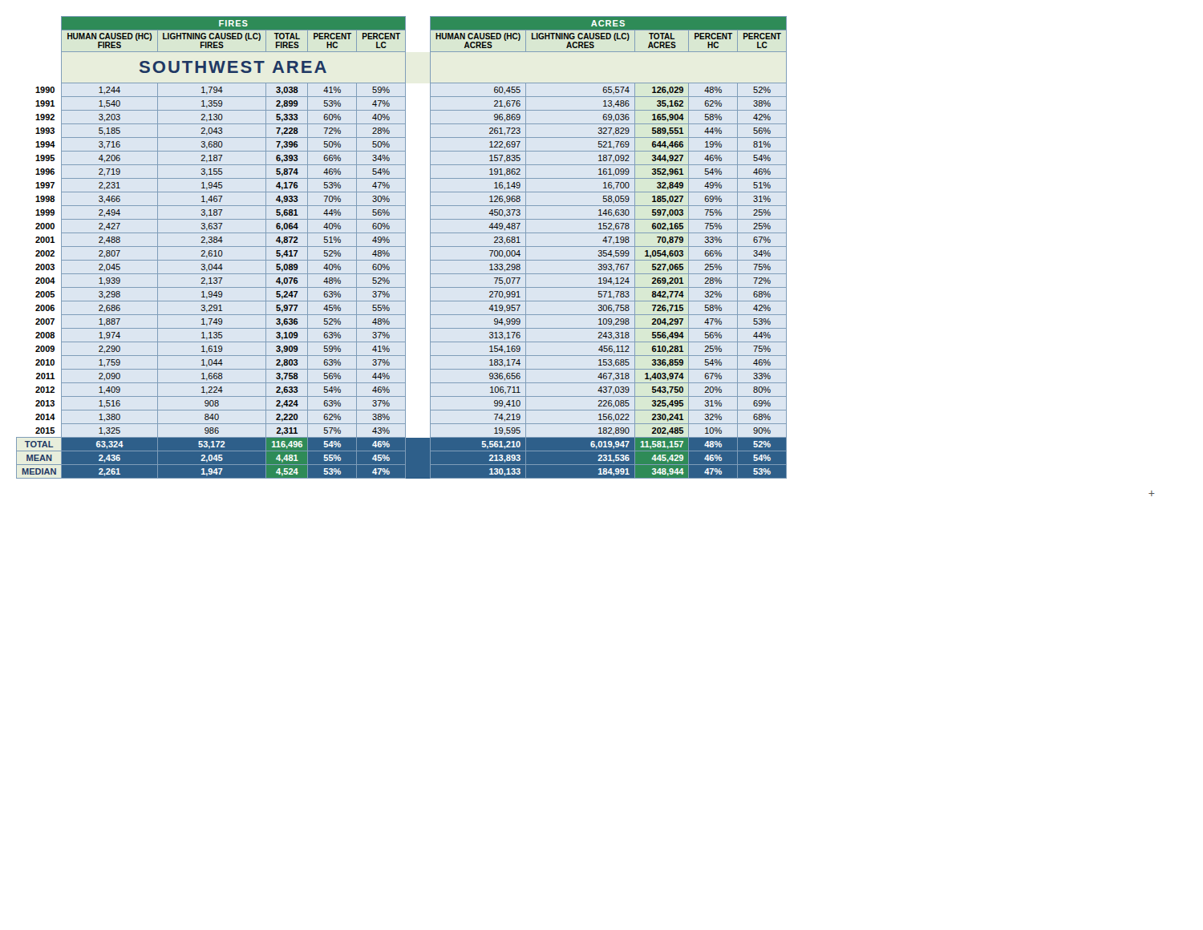| | FIRES | | ACRES |
| | HUMAN CAUSED (HC) FIRES | LIGHTNING CAUSED (LC) FIRES | TOTAL FIRES | PERCENT HC | PERCENT LC | | HUMAN CAUSED (HC) ACRES | LIGHTNING CAUSED (LC) ACRES | TOTAL ACRES | PERCENT HC | PERCENT LC |
| | SOUTHWEST AREA | | |
| 1990 | 1,244 | 1,794 | 3,038 | 41% | 59% | | 60,455 | 65,574 | 126,029 | 48% | 52% |
| 1991 | 1,540 | 1,359 | 2,899 | 53% | 47% | | 21,676 | 13,486 | 35,162 | 62% | 38% |
| 1992 | 3,203 | 2,130 | 5,333 | 60% | 40% | | 96,869 | 69,036 | 165,904 | 58% | 42% |
| 1993 | 5,185 | 2,043 | 7,228 | 72% | 28% | | 261,723 | 327,829 | 589,551 | 44% | 56% |
| 1994 | 3,716 | 3,680 | 7,396 | 50% | 50% | | 122,697 | 521,769 | 644,466 | 19% | 81% |
| 1995 | 4,206 | 2,187 | 6,393 | 66% | 34% | | 157,835 | 187,092 | 344,927 | 46% | 54% |
| 1996 | 2,719 | 3,155 | 5,874 | 46% | 54% | | 191,862 | 161,099 | 352,961 | 54% | 46% |
| 1997 | 2,231 | 1,945 | 4,176 | 53% | 47% | | 16,149 | 16,700 | 32,849 | 49% | 51% |
| 1998 | 3,466 | 1,467 | 4,933 | 70% | 30% | | 126,968 | 58,059 | 185,027 | 69% | 31% |
| 1999 | 2,494 | 3,187 | 5,681 | 44% | 56% | | 450,373 | 146,630 | 597,003 | 75% | 25% |
| 2000 | 2,427 | 3,637 | 6,064 | 40% | 60% | | 449,487 | 152,678 | 602,165 | 75% | 25% |
| 2001 | 2,488 | 2,384 | 4,872 | 51% | 49% | | 23,681 | 47,198 | 70,879 | 33% | 67% |
| 2002 | 2,807 | 2,610 | 5,417 | 52% | 48% | | 700,004 | 354,599 | 1,054,603 | 66% | 34% |
| 2003 | 2,045 | 3,044 | 5,089 | 40% | 60% | | 133,298 | 393,767 | 527,065 | 25% | 75% |
| 2004 | 1,939 | 2,137 | 4,076 | 48% | 52% | | 75,077 | 194,124 | 269,201 | 28% | 72% |
| 2005 | 3,298 | 1,949 | 5,247 | 63% | 37% | | 270,991 | 571,783 | 842,774 | 32% | 68% |
| 2006 | 2,686 | 3,291 | 5,977 | 45% | 55% | | 419,957 | 306,758 | 726,715 | 58% | 42% |
| 2007 | 1,887 | 1,749 | 3,636 | 52% | 48% | | 94,999 | 109,298 | 204,297 | 47% | 53% |
| 2008 | 1,974 | 1,135 | 3,109 | 63% | 37% | | 313,176 | 243,318 | 556,494 | 56% | 44% |
| 2009 | 2,290 | 1,619 | 3,909 | 59% | 41% | | 154,169 | 456,112 | 610,281 | 25% | 75% |
| 2010 | 1,759 | 1,044 | 2,803 | 63% | 37% | | 183,174 | 153,685 | 336,859 | 54% | 46% |
| 2011 | 2,090 | 1,668 | 3,758 | 56% | 44% | | 936,656 | 467,318 | 1,403,974 | 67% | 33% |
| 2012 | 1,409 | 1,224 | 2,633 | 54% | 46% | | 106,711 | 437,039 | 543,750 | 20% | 80% |
| 2013 | 1,516 | 908 | 2,424 | 63% | 37% | | 99,410 | 226,085 | 325,495 | 31% | 69% |
| 2014 | 1,380 | 840 | 2,220 | 62% | 38% | | 74,219 | 156,022 | 230,241 | 32% | 68% |
| 2015 | 1,325 | 986 | 2,311 | 57% | 43% | | 19,595 | 182,890 | 202,485 | 10% | 90% |
| TOTAL | 63,324 | 53,172 | 116,496 | 54% | 46% | | 5,561,210 | 6,019,947 | 11,581,157 | 48% | 52% |
| MEAN | 2,436 | 2,045 | 4,481 | 55% | 45% | | 213,893 | 231,536 | 445,429 | 46% | 54% |
| MEDIAN | 2,261 | 1,947 | 4,524 | 53% | 47% | | 130,133 | 184,991 | 348,944 | 47% | 53% |
+